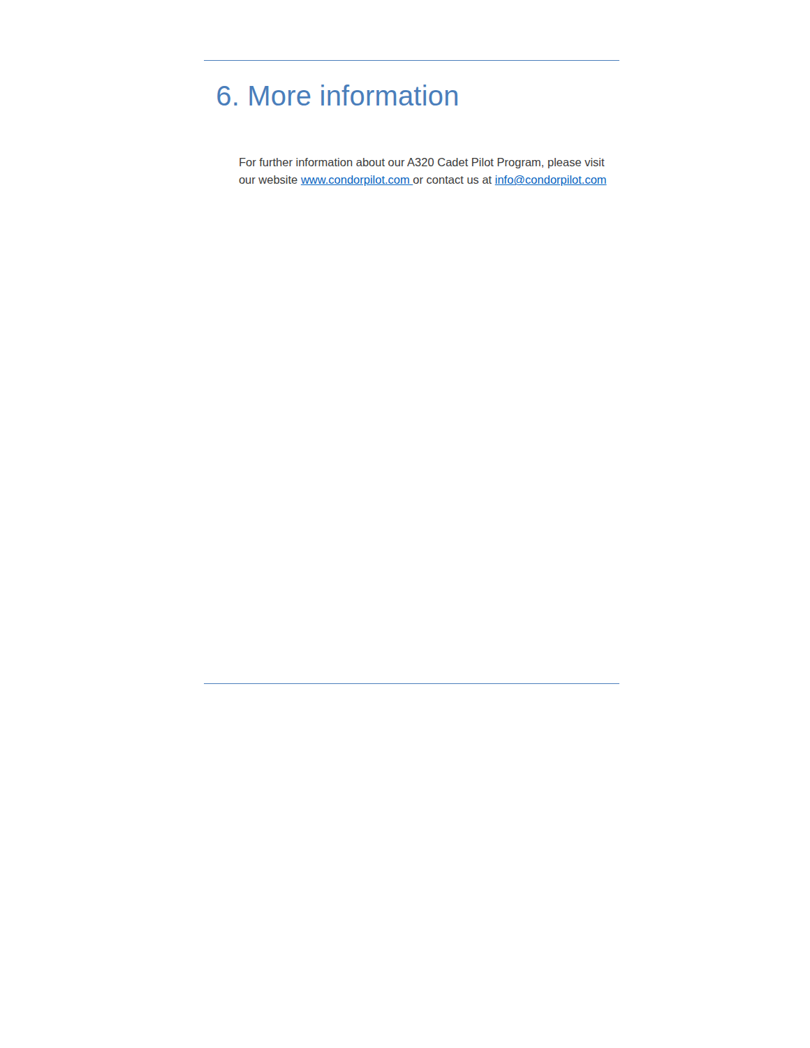6. More information
For further information about our A320 Cadet Pilot Program, please visit our website www.condorpilot.com or contact us at info@condorpilot.com